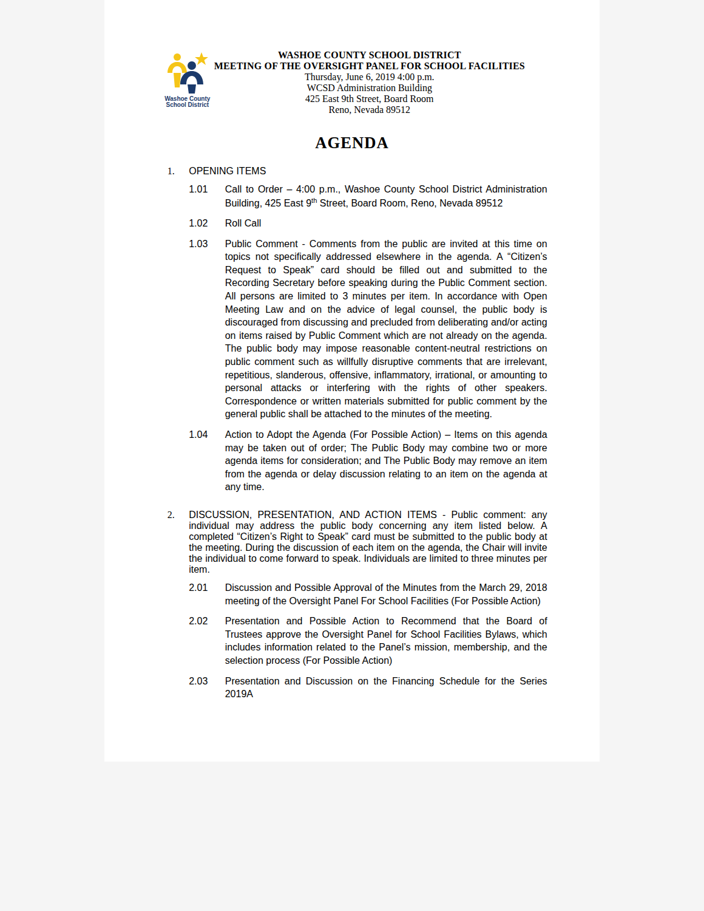Washoe County
School District
WASHOE COUNTY SCHOOL DISTRICT
MEETING OF THE OVERSIGHT PANEL FOR SCHOOL FACILITIES
Thursday, June 6, 2019 4:00 p.m.
WCSD Administration Building
425 East 9th Street, Board Room
Reno, Nevada 89512
AGENDA
1.
OPENING ITEMS
1.01 Call to Order – 4:00 p.m., Washoe County School District Administration Building, 425 East 9th Street, Board Room, Reno, Nevada 89512
1.02 Roll Call
1.03 Public Comment - Comments from the public are invited at this time on topics not specifically addressed elsewhere in the agenda. A “Citizen’s Request to Speak” card should be filled out and submitted to the Recording Secretary before speaking during the Public Comment section. All persons are limited to 3 minutes per item. In accordance with Open Meeting Law and on the advice of legal counsel, the public body is discouraged from discussing and precluded from deliberating and/or acting on items raised by Public Comment which are not already on the agenda. The public body may impose reasonable content-neutral restrictions on public comment such as willfully disruptive comments that are irrelevant, repetitious, slanderous, offensive, inflammatory, irrational, or amounting to personal attacks or interfering with the rights of other speakers. Correspondence or written materials submitted for public comment by the general public shall be attached to the minutes of the meeting.
1.04 Action to Adopt the Agenda (For Possible Action) – Items on this agenda may be taken out of order; The Public Body may combine two or more agenda items for consideration; and The Public Body may remove an item from the agenda or delay discussion relating to an item on the agenda at any time.
2.
DISCUSSION, PRESENTATION, AND ACTION ITEMS - Public comment: any individual may address the public body concerning any item listed below. A completed “Citizen’s Right to Speak” card must be submitted to the public body at the meeting. During the discussion of each item on the agenda, the Chair will invite the individual to come forward to speak. Individuals are limited to three minutes per item.
2.01 Discussion and Possible Approval of the Minutes from the March 29, 2018 meeting of the Oversight Panel For School Facilities (For Possible Action)
2.02 Presentation and Possible Action to Recommend that the Board of Trustees approve the Oversight Panel for School Facilities Bylaws, which includes information related to the Panel’s mission, membership, and the selection process (For Possible Action)
2.03 Presentation and Discussion on the Financing Schedule for the Series 2019A